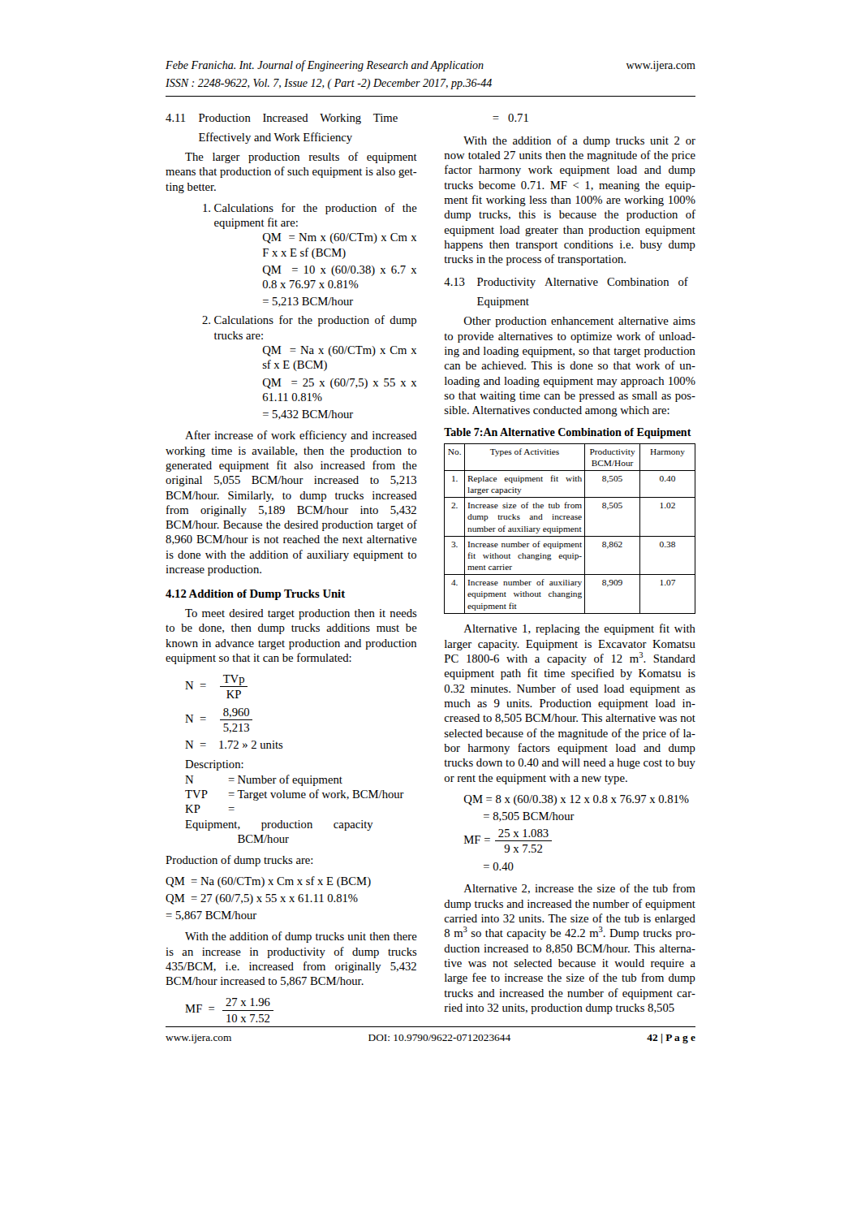Febe Franicha. Int. Journal of Engineering Research and Application www.ijera.com
ISSN : 2248-9622, Vol. 7, Issue 12, ( Part -2) December 2017, pp.36-44
4.11 Production Increased Working Time
Effectively and Work Efficiency
The larger production results of equipment means that production of such equipment is also getting better.
Calculations for the production of the equipment fit are:
QM = Nm x (60/CTm) x Cm x F x x E sf (BCM)
QM = 10 x (60/0.38) x 6.7 x 0.8 x 76.97 x 0.81%
= 5,213 BCM/hour
Calculations for the production of dump trucks are:
QM = Na x (60/CTm) x Cm x sf x E (BCM)
QM = 25 x (60/7,5) x 55 x x 61.11 0.81%
= 5,432 BCM/hour
After increase of work efficiency and increased working time is available, then the production to generated equipment fit also increased from the original 5,055 BCM/hour increased to 5,213 BCM/hour. Similarly, to dump trucks increased from originally 5,189 BCM/hour into 5,432 BCM/hour. Because the desired production target of 8,960 BCM/hour is not reached the next alternative is done with the addition of auxiliary equipment to increase production.
4.12 Addition of Dump Trucks Unit
To meet desired target production then it needs to be done, then dump trucks additions must be known in advance target production and production equipment so that it can be formulated:
N = TVp KP
N = 8,9605,213
N = 1.72 » 2 units
Description: N=Number of equipment TVP=Target volume of work, BCM/hour KP=Equipment, production capacity BCM/hour
Production of dump trucks are:
QM = Na (60/CTm) x Cm x sf x E (BCM)
QM = 27 (60/7,5) x 55 x x 61.11 0.81%
= 5,867 BCM/hour
With the addition of dump trucks unit then there is an increase in productivity of dump trucks 435/BCM, i.e. increased from originally 5,432 BCM/hour increased to 5,867 BCM/hour.
MF = 27 x 1.9610 x 7.52
= 0.71
With the addition of a dump trucks unit 2 or now totaled 27 units then the magnitude of the price factor harmony work equipment load and dump trucks become 0.71. MF < 1, meaning the equipment fit working less than 100% are working 100% dump trucks, this is because the production of equipment load greater than production equipment happens then transport conditions i.e. busy dump trucks in the process of transportation.
4.13 Productivity Alternative Combination of
Equipment
Other production enhancement alternative aims to provide alternatives to optimize work of unloading and loading equipment, so that target production can be achieved. This is done so that work of unloading and loading equipment may approach 100% so that waiting time can be pressed as small as possible. Alternatives conducted among which are:
Table 7:An Alternative Combination of Equipment
| No. | Types of Activities | Productivity BCM/Hour | Harmony |
| --- | --- | --- | --- |
| 1. | Replace equipment fit with larger capacity | 8,505 | 0.40 |
| 2. | Increase size of the tub from dump trucks and increase number of auxiliary equipment | 8,505 | 1.02 |
| 3. | Increase number of equipment fit without changing equipment carrier | 8,862 | 0.38 |
| 4. | Increase number of auxiliary equipment without changing equipment fit | 8,909 | 1.07 |
Alternative 1, replacing the equipment fit with larger capacity. Equipment is Excavator Komatsu PC 1800-6 with a capacity of 12 m3. Standard equipment path fit time specified by Komatsu is 0.32 minutes. Number of used load equipment as much as 9 units. Production equipment load increased to 8,505 BCM/hour. This alternative was not selected because of the magnitude of the price of labor harmony factors equipment load and dump trucks down to 0.40 and will need a huge cost to buy or rent the equipment with a new type.
QM = 8 x (60/0.38) x 12 x 0.8 x 76.97 x 0.81%
= 8,505 BCM/hour
MF = 25 x 1.0839 x 7.52
= 0.40
Alternative 2, increase the size of the tub from dump trucks and increased the number of equipment carried into 32 units. The size of the tub is enlarged 8 m3 so that capacity be 42.2 m3. Dump trucks production increased to 8,850 BCM/hour. This alternative was not selected because it would require a large fee to increase the size of the tub from dump trucks and increased the number of equipment carried into 32 units, production dump trucks 8,505
www.ijera.com 42 | P a g e
DOI: 10.9790/9622-0712023644